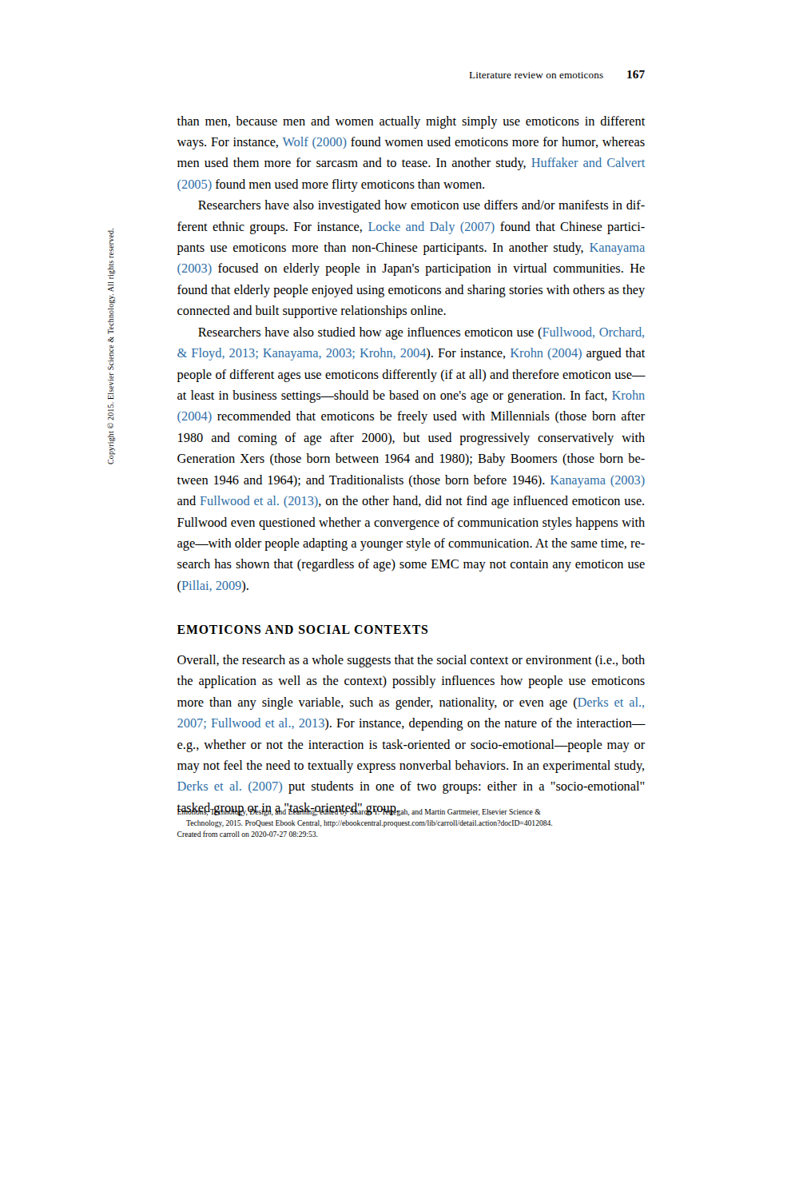Literature review on emoticons 167
than men, because men and women actually might simply use emoticons in different ways. For instance, Wolf (2000) found women used emoticons more for humor, whereas men used them more for sarcasm and to tease. In another study, Huffaker and Calvert (2005) found men used more flirty emoticons than women.
Researchers have also investigated how emoticon use differs and/or manifests in different ethnic groups. For instance, Locke and Daly (2007) found that Chinese participants use emoticons more than non-Chinese participants. In another study, Kanayama (2003) focused on elderly people in Japan's participation in virtual communities. He found that elderly people enjoyed using emoticons and sharing stories with others as they connected and built supportive relationships online.
Researchers have also studied how age influences emoticon use (Fullwood, Orchard, & Floyd, 2013; Kanayama, 2003; Krohn, 2004). For instance, Krohn (2004) argued that people of different ages use emoticons differently (if at all) and therefore emoticon use—at least in business settings—should be based on one's age or generation. In fact, Krohn (2004) recommended that emoticons be freely used with Millennials (those born after 1980 and coming of age after 2000), but used progressively conservatively with Generation Xers (those born between 1964 and 1980); Baby Boomers (those born between 1946 and 1964); and Traditionalists (those born before 1946). Kanayama (2003) and Fullwood et al. (2013), on the other hand, did not find age influenced emoticon use. Fullwood even questioned whether a convergence of communication styles happens with age—with older people adapting a younger style of communication. At the same time, research has shown that (regardless of age) some EMC may not contain any emoticon use (Pillai, 2009).
Emoticons and social contexts
Overall, the research as a whole suggests that the social context or environment (i.e., both the application as well as the context) possibly influences how people use emoticons more than any single variable, such as gender, nationality, or even age (Derks et al., 2007; Fullwood et al., 2013). For instance, depending on the nature of the interaction—e.g., whether or not the interaction is task-oriented or socio-emotional—people may or may not feel the need to textually express nonverbal behaviors. In an experimental study, Derks et al. (2007) put students in one of two groups: either in a "socio-emotional" tasked group or in a "task-oriented" group.
Copyright © 2015. Elsevier Science & Technology. All rights reserved.
Emotions, Technology, Design, and Learning, edited by Sharon Y. Tettegah, and Martin Gartmeier, Elsevier Science & Technology, 2015. ProQuest Ebook Central, http://ebookcentral.proquest.com/lib/carroll/detail.action?docID=4012084. Created from carroll on 2020-07-27 08:29:53.